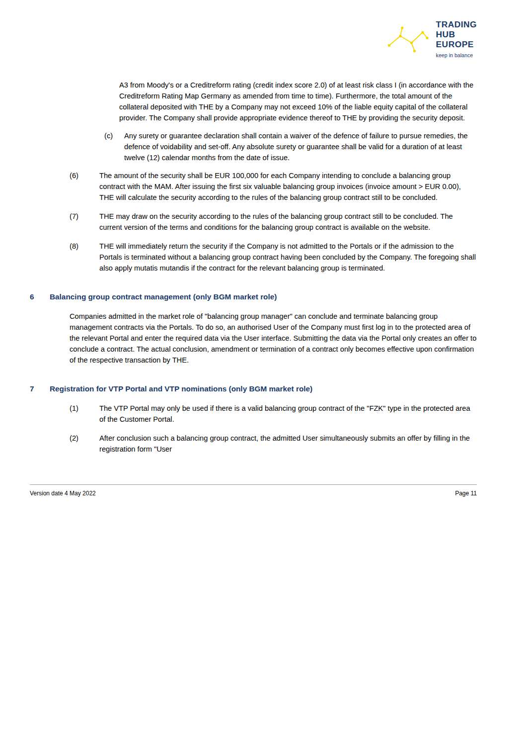TRADING
HUB
EUROPE
keep in balance
A3 from Moody's or a Creditreform rating (credit index score 2.0) of at least risk class I (in accordance with the Creditreform Rating Map Germany as amended from time to time). Furthermore, the total amount of the collateral deposited with THE by a Company may not exceed 10% of the liable equity capital of the collateral provider. The Company shall provide appropriate evidence thereof to THE by providing the security deposit.
(c)
Any surety or guarantee declaration shall contain a waiver of the defence of failure to pursue remedies, the defence of voidability and set-off. Any absolute surety or guarantee shall be valid for a duration of at least twelve (12) calendar months from the date of issue.
(6)
The amount of the security shall be EUR 100,000 for each Company intending to conclude a balancing group contract with the MAM. After issuing the first six valuable balancing group invoices (invoice amount > EUR 0.00), THE will calculate the security according to the rules of the balancing group contract still to be concluded.
(7)
THE may draw on the security according to the rules of the balancing group contract still to be concluded. The current version of the terms and conditions for the balancing group contract is available on the website.
(8)
THE will immediately return the security if the Company is not admitted to the Portals or if the admission to the Portals is terminated without a balancing group contract having been concluded by the Company. The foregoing shall also apply mutatis mutandis if the contract for the relevant balancing group is terminated.
6 Balancing group contract management (only BGM market role)
Companies admitted in the market role of "balancing group manager" can conclude and terminate balancing group management contracts via the Portals. To do so, an authorised User of the Company must first log in to the protected area of the relevant Portal and enter the required data via the User interface. Submitting the data via the Portal only creates an offer to conclude a contract. The actual conclusion, amendment or termination of a contract only becomes effective upon confirmation of the respective transaction by THE.
7 Registration for VTP Portal and VTP nominations (only BGM market role)
(1)
The VTP Portal may only be used if there is a valid balancing group contract of the "FZK" type in the protected area of the Customer Portal.
(2)
After conclusion such a balancing group contract, the admitted User simultaneously submits an offer by filling in the registration form "User
Version date 4 May 2022 Page 11